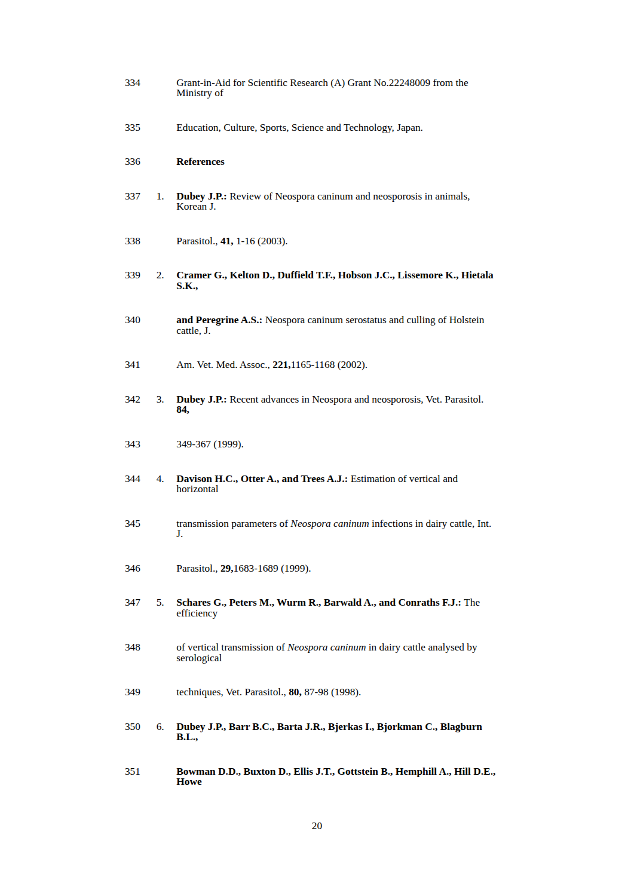334
Grant-in-Aid for Scientific Research (A) Grant No.22248009 from the Ministry of
335
Education, Culture, Sports, Science and Technology, Japan.
336
References
337
1.
Dubey J.P.: Review of Neospora caninum and neosporosis in animals, Korean J.
338
1.
Parasitol., 41, 1-16 (2003).
339
2.
Cramer G., Kelton D., Duffield T.F., Hobson J.C., Lissemore K., Hietala S.K.,
340
2.
and Peregrine A.S.: Neospora caninum serostatus and culling of Holstein cattle, J.
341
2.
Am. Vet. Med. Assoc., 221, 1165-1168 (2002).
342
3.
Dubey J.P.: Recent advances in Neospora and neosporosis, Vet. Parasitol. 84,
343
3.
349-367 (1999).
344
4.
Davison H.C., Otter A., and Trees A.J.: Estimation of vertical and horizontal
345
4.
transmission parameters of Neospora caninum infections in dairy cattle, Int. J.
346
4.
Parasitol., 29, 1683-1689 (1999).
347
5.
Schares G., Peters M., Wurm R., Barwald A., and Conraths F.J.: The efficiency
348
5.
of vertical transmission of Neospora caninum in dairy cattle analysed by serological
349
5.
techniques, Vet. Parasitol., 80, 87-98 (1998).
350
6.
Dubey J.P., Barr B.C., Barta J.R., Bjerkas I., Bjorkman C., Blagburn B.L.,
351
6.
Bowman D.D., Buxton D., Ellis J.T., Gottstein B., Hemphill A., Hill D.E., Howe
20